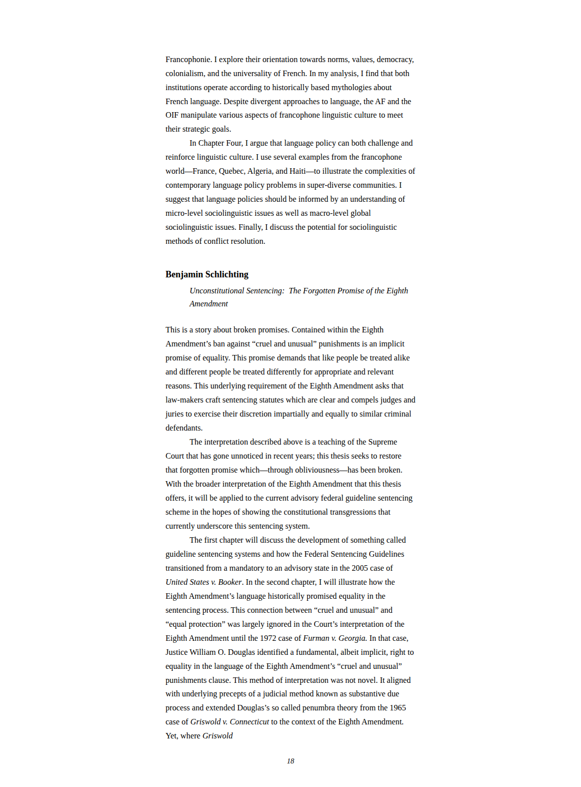Francophonie. I explore their orientation towards norms, values, democracy, colonialism, and the universality of French. In my analysis, I find that both institutions operate according to historically based mythologies about French language. Despite divergent approaches to language, the AF and the OIF manipulate various aspects of francophone linguistic culture to meet their strategic goals.
In Chapter Four, I argue that language policy can both challenge and reinforce linguistic culture. I use several examples from the francophone world—France, Quebec, Algeria, and Haiti—to illustrate the complexities of contemporary language policy problems in super-diverse communities. I suggest that language policies should be informed by an understanding of micro-level sociolinguistic issues as well as macro-level global sociolinguistic issues. Finally, I discuss the potential for sociolinguistic methods of conflict resolution.
Benjamin Schlichting
Unconstitutional Sentencing: The Forgotten Promise of the Eighth Amendment
This is a story about broken promises. Contained within the Eighth Amendment’s ban against “cruel and unusual” punishments is an implicit promise of equality. This promise demands that like people be treated alike and different people be treated differently for appropriate and relevant reasons. This underlying requirement of the Eighth Amendment asks that law-makers craft sentencing statutes which are clear and compels judges and juries to exercise their discretion impartially and equally to similar criminal defendants.
The interpretation described above is a teaching of the Supreme Court that has gone unnoticed in recent years; this thesis seeks to restore that forgotten promise which—through obliviousness—has been broken. With the broader interpretation of the Eighth Amendment that this thesis offers, it will be applied to the current advisory federal guideline sentencing scheme in the hopes of showing the constitutional transgressions that currently underscore this sentencing system.
The first chapter will discuss the development of something called guideline sentencing systems and how the Federal Sentencing Guidelines transitioned from a mandatory to an advisory state in the 2005 case of United States v. Booker. In the second chapter, I will illustrate how the Eighth Amendment’s language historically promised equality in the sentencing process. This connection between “cruel and unusual” and “equal protection” was largely ignored in the Court’s interpretation of the Eighth Amendment until the 1972 case of Furman v. Georgia. In that case, Justice William O. Douglas identified a fundamental, albeit implicit, right to equality in the language of the Eighth Amendment’s “cruel and unusual” punishments clause. This method of interpretation was not novel. It aligned with underlying precepts of a judicial method known as substantive due process and extended Douglas’s so called penumbra theory from the 1965 case of Griswold v. Connecticut to the context of the Eighth Amendment. Yet, where Griswold
18